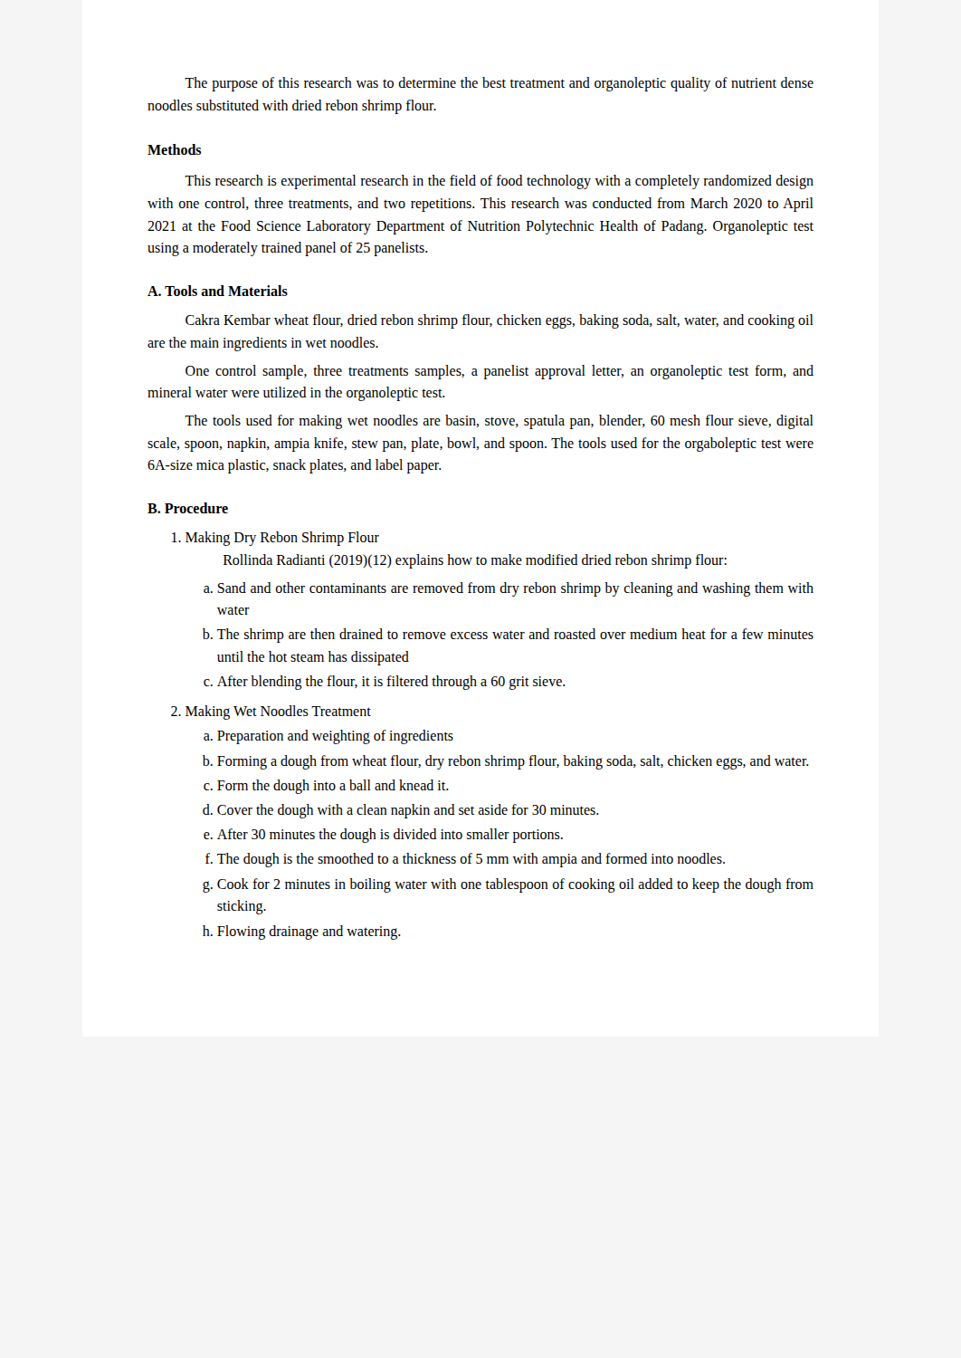The purpose of this research was to determine the best treatment and organoleptic quality of nutrient dense noodles substituted with dried rebon shrimp flour.
Methods
This research is experimental research in the field of food technology with a completely randomized design with one control, three treatments, and two repetitions. This research was conducted from March 2020 to April 2021 at the Food Science Laboratory Department of Nutrition Polytechnic Health of Padang. Organoleptic test using a moderately trained panel of 25 panelists.
A. Tools and Materials
Cakra Kembar wheat flour, dried rebon shrimp flour, chicken eggs, baking soda, salt, water, and cooking oil are the main ingredients in wet noodles.
One control sample, three treatments samples, a panelist approval letter, an organoleptic test form, and mineral water were utilized in the organoleptic test.
The tools used for making wet noodles are basin, stove, spatula pan, blender, 60 mesh flour sieve, digital scale, spoon, napkin, ampia knife, stew pan, plate, bowl, and spoon. The tools used for the orgaboleptic test were 6A-size mica plastic, snack plates, and label paper.
B. Procedure
Making Dry Rebon Shrimp Flour
Rollinda Radianti (2019)(12) explains how to make modified dried rebon shrimp flour:
Sand and other contaminants are removed from dry rebon shrimp by cleaning and washing them with water
The shrimp are then drained to remove excess water and roasted over medium heat for a few minutes until the hot steam has dissipated
After blending the flour, it is filtered through a 60 grit sieve.
Making Wet Noodles Treatment
Preparation and weighting of ingredients
Forming a dough from wheat flour, dry rebon shrimp flour, baking soda, salt, chicken eggs, and water.
Form the dough into a ball and knead it.
Cover the dough with a clean napkin and set aside for 30 minutes.
After 30 minutes the dough is divided into smaller portions.
The dough is the smoothed to a thickness of 5 mm with ampia and formed into noodles.
Cook for 2 minutes in boiling water with one tablespoon of cooking oil added to keep the dough from sticking.
Flowing drainage and watering.